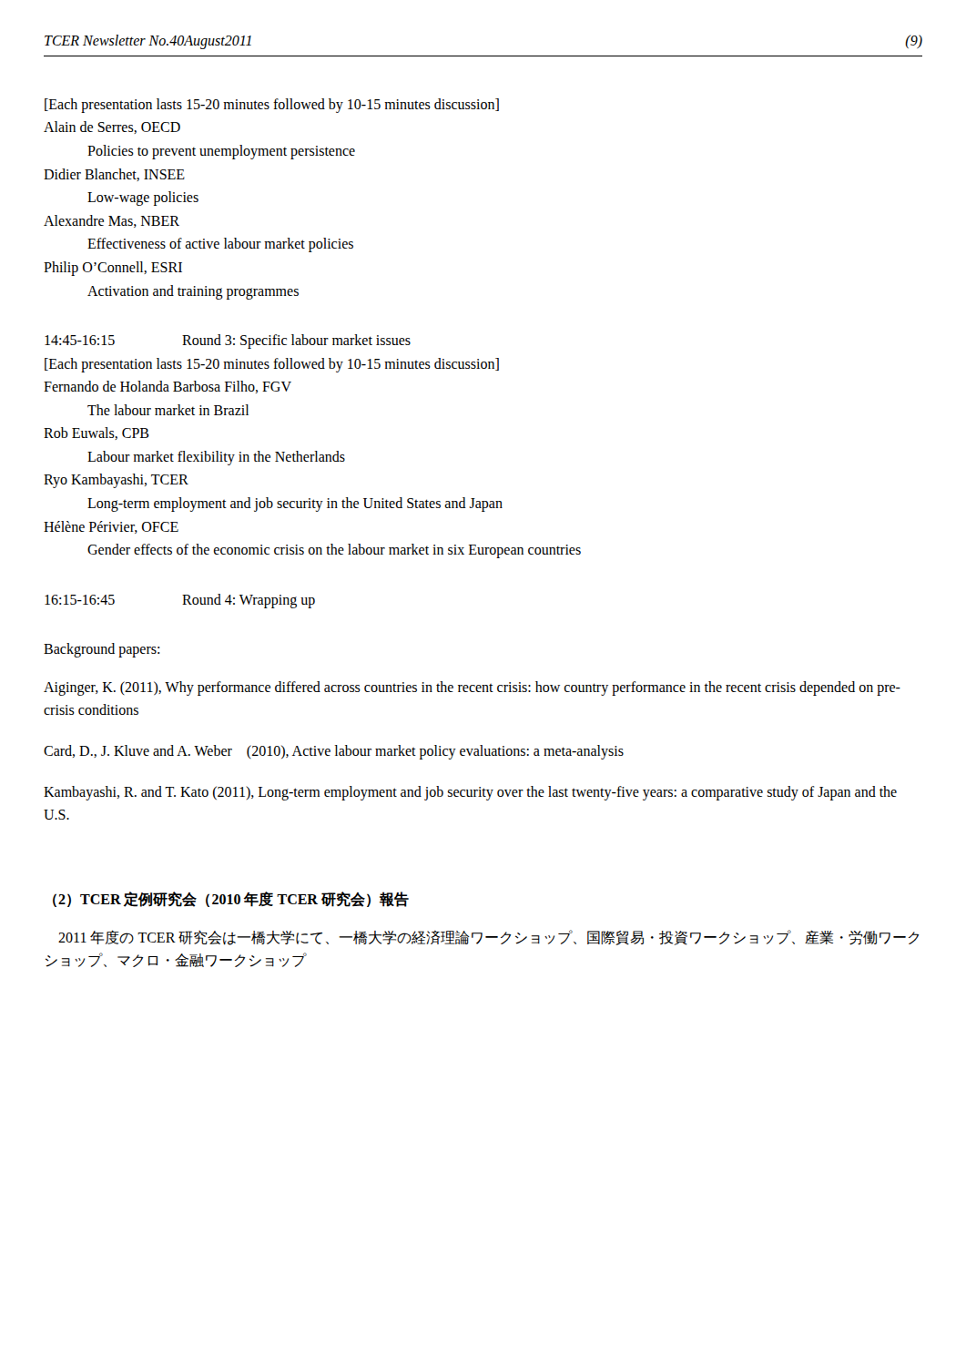TCER Newsletter No.40August2011 (9)
[Each presentation lasts 15-20 minutes followed by 10-15 minutes discussion]
Alain de Serres, OECD
Policies to prevent unemployment persistence
Didier Blanchet, INSEE
Low-wage policies
Alexandre Mas, NBER
Effectiveness of active labour market policies
Philip O’Connell, ESRI
Activation and training programmes
14:45-16:15 Round 3: Specific labour market issues
[Each presentation lasts 15-20 minutes followed by 10-15 minutes discussion]
Fernando de Holanda Barbosa Filho, FGV
The labour market in Brazil
Rob Euwals, CPB
Labour market flexibility in the Netherlands
Ryo Kambayashi, TCER
Long-term employment and job security in the United States and Japan
Hélène Périvier, OFCE
Gender effects of the economic crisis on the labour market in six European countries
16:15-16:45 Round 4: Wrapping up
Background papers:
Aiginger, K. (2011), Why performance differed across countries in the recent crisis: how country performance in the recent crisis depended on pre-crisis conditions
Card, D., J. Kluve and A. Weber (2010), Active labour market policy evaluations: a meta-analysis
Kambayashi, R. and T. Kato (2011), Long-term employment and job security over the last twenty-five years: a comparative study of Japan and the U.S.
（2）TCER 定例研究会（2010 年度 TCER 研究会）報告
2011 年度の TCER 研究会は一橋大学にて、一橋大学の経済理論ワークショップ、国際貿易・投資ワークショップ、産業・労働ワークショップ、マクロ・金融ワークショップ